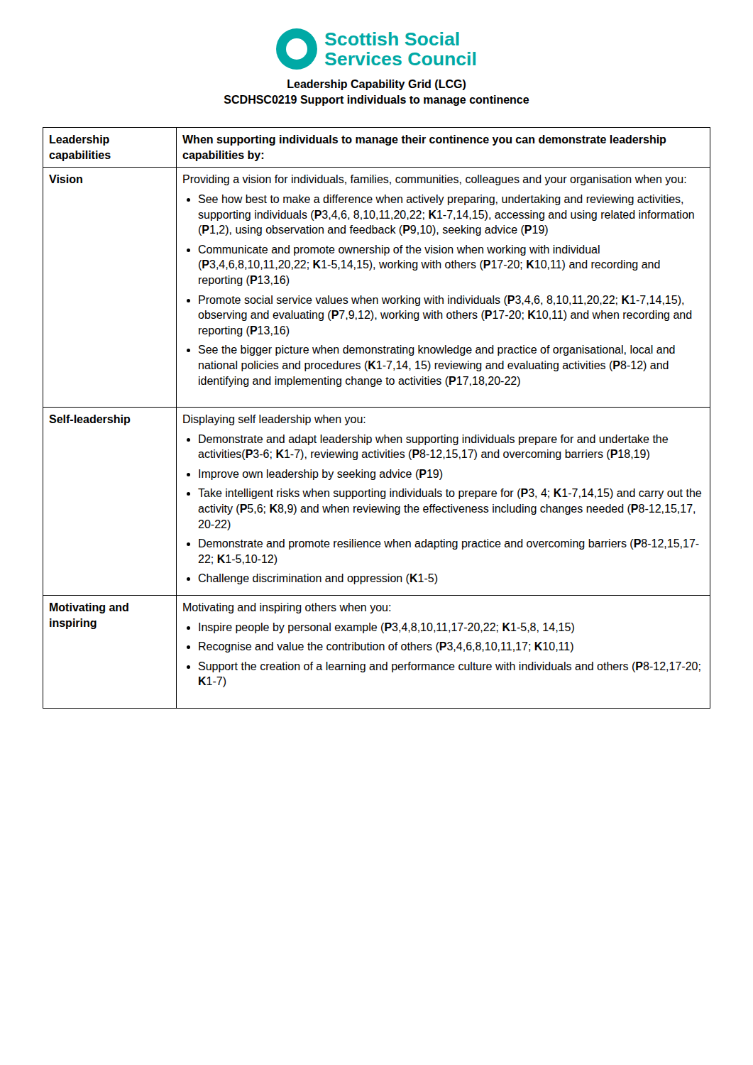Scottish Social
Services Council
Leadership Capability Grid (LCG)
SCDHSC0219 Support individuals to manage continence
| Leadership capabilities | When supporting individuals to manage their continence you can demonstrate leadership capabilities by: |
| --- | --- |
| Vision | Providing a vision for individuals, families, communities, colleagues and your organisation when you: See how best to make a difference when actively preparing, undertaking and reviewing activities, supporting individuals ( P 3,4,6, 8,10,11,20,22; K 1-7,14,15), accessing and using related information ( P 1,2), using observation and feedback ( P 9,10), seeking advice ( P 19) Communicate and promote ownership of the vision when working with individual ( P 3,4,6,8,10,11,20,22; K 1-5,14,15), working with others ( P 17-20; K 10,11) and recording and reporting ( P 13,16) Promote social service values when working with individuals ( P 3,4,6, 8,10,11,20,22; K 1-7,14,15), observing and evaluating ( P 7,9,12), working with others ( P 17-20; K 10,11) and when recording and reporting ( P 13,16) See the bigger picture when demonstrating knowledge and practice of organisational, local and national policies and procedures ( K 1-7,14, 15) reviewing and evaluating activities ( P 8-12) and identifying and implementing change to activities ( P 17,18,20-22) |
| Self-leadership | Displaying self leadership when you: Demonstrate and adapt leadership when supporting individuals prepare for and undertake the activities( P 3-6; K 1-7), reviewing activities ( P 8-12,15,17) and overcoming barriers ( P 18,19) Improve own leadership by seeking advice ( P 19) Take intelligent risks when supporting individuals to prepare for ( P 3, 4; K 1-7,14,15) and carry out the activity ( P 5,6; K 8,9) and when reviewing the effectiveness including changes needed ( P 8-12,15,17, 20-22) Demonstrate and promote resilience when adapting practice and overcoming barriers ( P 8-12,15,17-22; K 1-5,10-12) Challenge discrimination and oppression ( K 1-5) |
| Motivating and inspiring | Motivating and inspiring others when you: Inspire people by personal example ( P 3,4,8,10,11,17-20,22; K 1-5,8, 14,15) Recognise and value the contribution of others ( P 3,4,6,8,10,11,17; K 10,11) Support the creation of a learning and performance culture with individuals and others ( P 8-12,17-20; K 1-7) |